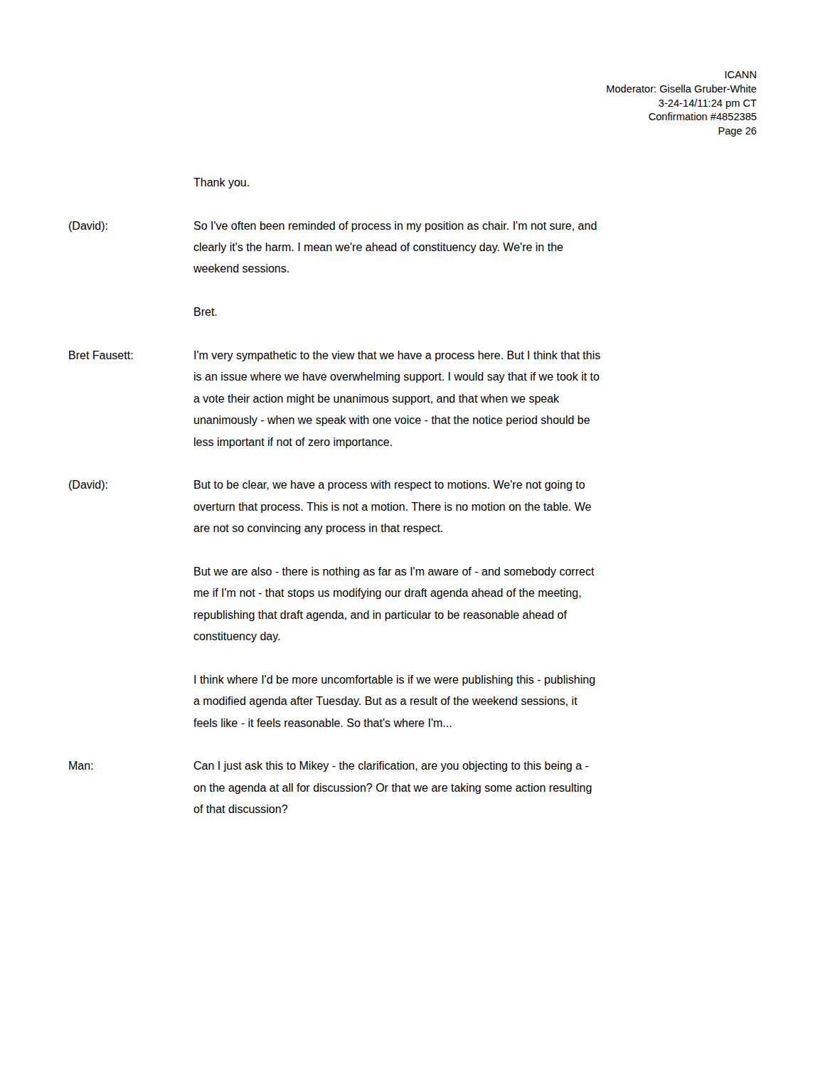ICANN
Moderator: Gisella Gruber-White
3-24-14/11:24 pm CT
Confirmation #4852385
Page 26
Thank you.
(David):
So I've often been reminded of process in my position as chair. I'm not sure, and clearly it's the harm. I mean we're ahead of constituency day. We're in the weekend sessions.
Bret.
Bret Fausett:
I'm very sympathetic to the view that we have a process here. But I think that this is an issue where we have overwhelming support. I would say that if we took it to a vote their action might be unanimous support, and that when we speak unanimously - when we speak with one voice - that the notice period should be less important if not of zero importance.
(David):
But to be clear, we have a process with respect to motions. We're not going to overturn that process. This is not a motion. There is no motion on the table. We are not so convincing any process in that respect.
But we are also - there is nothing as far as I'm aware of - and somebody correct me if I'm not - that stops us modifying our draft agenda ahead of the meeting, republishing that draft agenda, and in particular to be reasonable ahead of constituency day.
I think where I'd be more uncomfortable is if we were publishing this - publishing a modified agenda after Tuesday. But as a result of the weekend sessions, it feels like - it feels reasonable. So that's where I'm...
Man:
Can I just ask this to Mikey - the clarification, are you objecting to this being a - on the agenda at all for discussion? Or that we are taking some action resulting of that discussion?